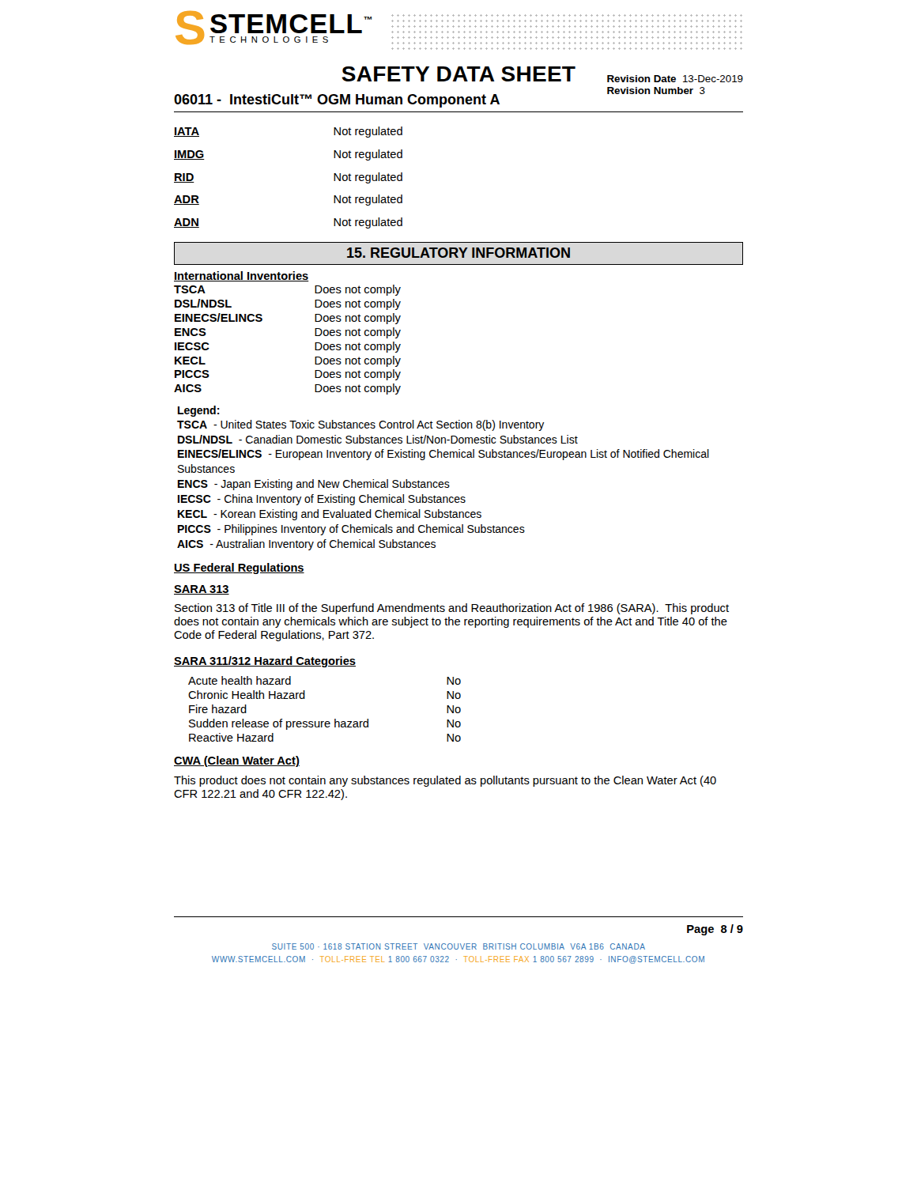S
STEMCELL™
TECHNOLOGIES
SAFETY DATA SHEET
Revision Date 13-Dec-2019
Revision Number 3
06011 - IntestiCult™ OGM Human Component A
| IATA | Not regulated |
| IMDG | Not regulated |
| RID | Not regulated |
| ADR | Not regulated |
| ADN | Not regulated |
15. REGULATORY INFORMATION
International Inventories
| TSCA | Does not comply |
| DSL/NDSL | Does not comply |
| EINECS/ELINCS | Does not comply |
| ENCS | Does not comply |
| IECSC | Does not comply |
| KECL | Does not comply |
| PICCS | Does not comply |
| AICS | Does not comply |
Legend:
TSCA - United States Toxic Substances Control Act Section 8(b) Inventory
DSL/NDSL - Canadian Domestic Substances List/Non-Domestic Substances List
EINECS/ELINCS - European Inventory of Existing Chemical Substances/European List of Notified Chemical Substances
ENCS - Japan Existing and New Chemical Substances
IECSC - China Inventory of Existing Chemical Substances
KECL - Korean Existing and Evaluated Chemical Substances
PICCS - Philippines Inventory of Chemicals and Chemical Substances
AICS - Australian Inventory of Chemical Substances
US Federal Regulations
SARA 313
Section 313 of Title III of the Superfund Amendments and Reauthorization Act of 1986 (SARA). This product does not contain any chemicals which are subject to the reporting requirements of the Act and Title 40 of the Code of Federal Regulations, Part 372.
SARA 311/312 Hazard Categories
| Acute health hazard | No |
| Chronic Health Hazard | No |
| Fire hazard | No |
| Sudden release of pressure hazard | No |
| Reactive Hazard | No |
CWA (Clean Water Act)
This product does not contain any substances regulated as pollutants pursuant to the Clean Water Act (40 CFR 122.21 and 40 CFR 122.42).
Page 8 / 9
SUITE 500 · 1618 STATION STREET VANCOUVER BRITISH COLUMBIA V6A 1B6 CANADA
WWW.STEMCELL.COM · TOLL-FREE TEL 1 800 667 0322 · TOLL-FREE FAX 1 800 567 2899 · INFO@STEMCELL.COM